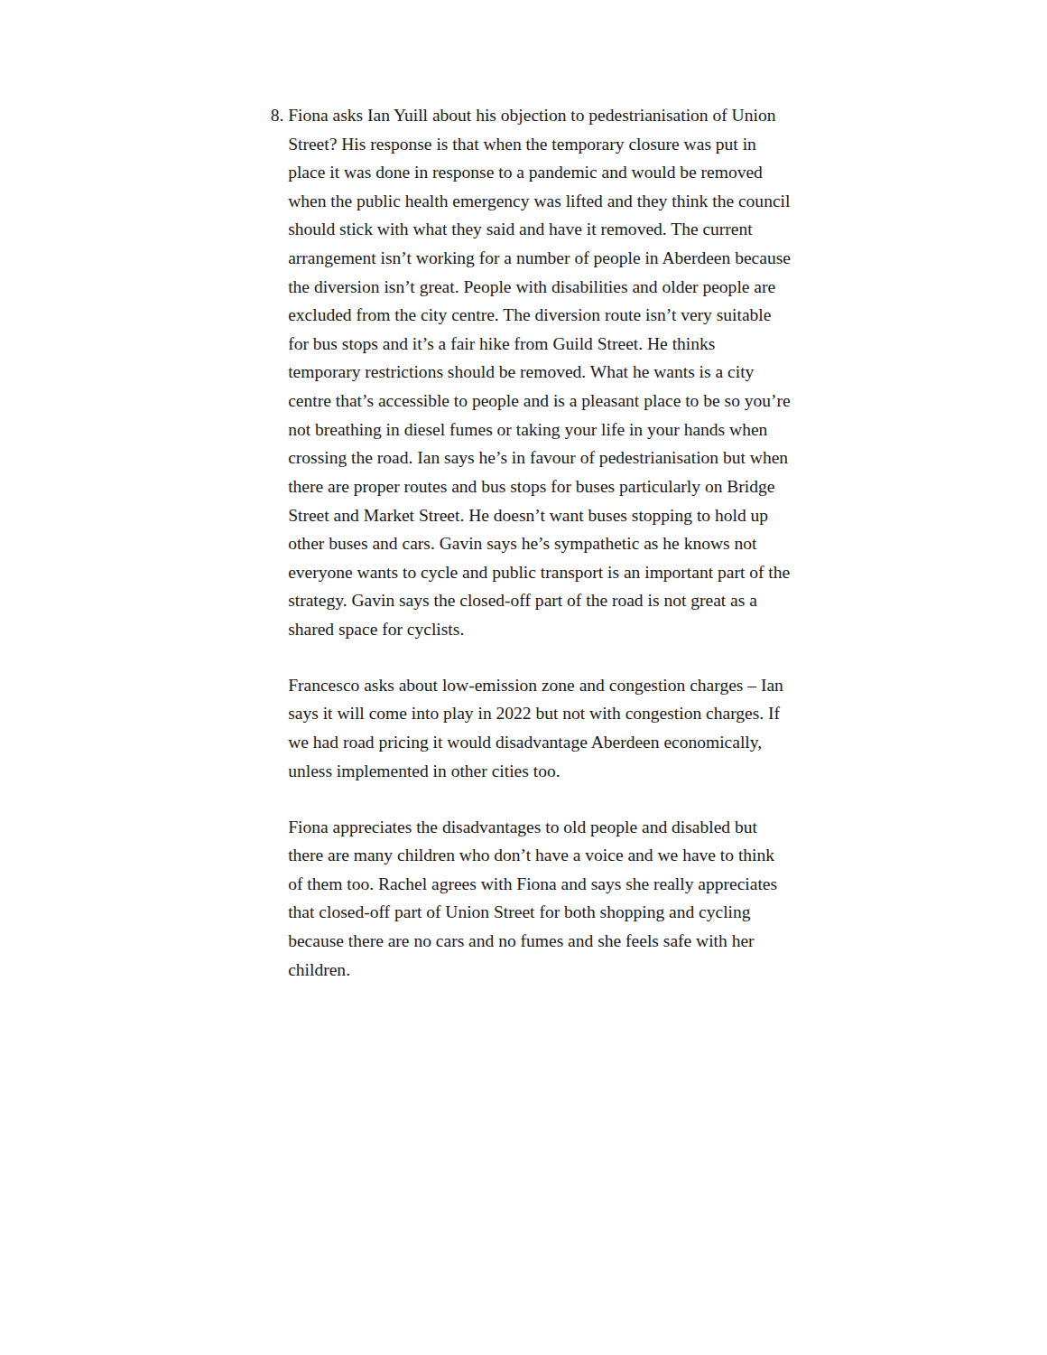Fiona asks Ian Yuill about his objection to pedestrianisation of Union Street? His response is that when the temporary closure was put in place it was done in response to a pandemic and would be removed when the public health emergency was lifted and they think the council should stick with what they said and have it removed. The current arrangement isn’t working for a number of people in Aberdeen because the diversion isn’t great. People with disabilities and older people are excluded from the city centre. The diversion route isn’t very suitable for bus stops and it’s a fair hike from Guild Street. He thinks temporary restrictions should be removed. What he wants is a city centre that’s accessible to people and is a pleasant place to be so you’re not breathing in diesel fumes or taking your life in your hands when crossing the road. Ian says he’s in favour of pedestrianisation but when there are proper routes and bus stops for buses particularly on Bridge Street and Market Street. He doesn’t want buses stopping to hold up other buses and cars. Gavin says he’s sympathetic as he knows not everyone wants to cycle and public transport is an important part of the strategy. Gavin says the closed-off part of the road is not great as a shared space for cyclists.
Francesco asks about low-emission zone and congestion charges – Ian says it will come into play in 2022 but not with congestion charges. If we had road pricing it would disadvantage Aberdeen economically, unless implemented in other cities too.
Fiona appreciates the disadvantages to old people and disabled but there are many children who don’t have a voice and we have to think of them too. Rachel agrees with Fiona and says she really appreciates that closed-off part of Union Street for both shopping and cycling because there are no cars and no fumes and she feels safe with her children.